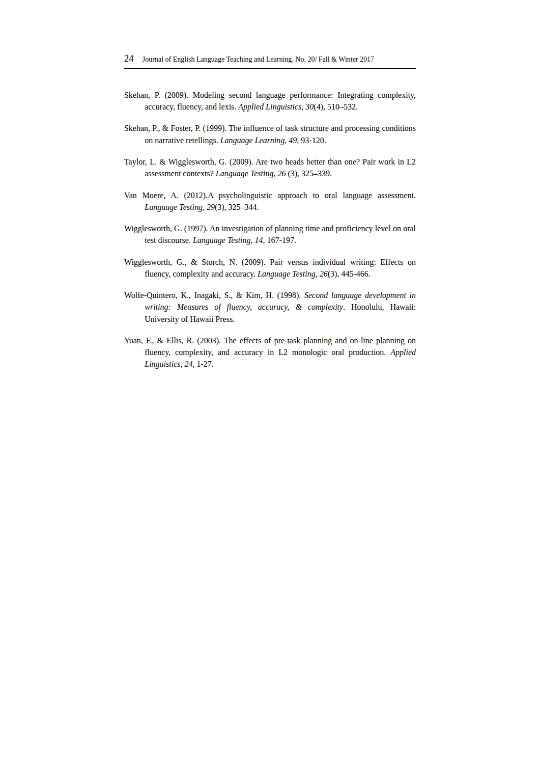24 Journal of English Language Teaching and Learning. No. 20/ Fall & Winter 2017
Skehan, P. (2009). Modeling second language performance: Integrating complexity, accuracy, fluency, and lexis. Applied Linguistics, 30(4), 510–532.
Skehan, P., & Foster, P. (1999). The influence of task structure and processing conditions on narrative retellings. Language Learning, 49, 93-120.
Taylor, L. & Wigglesworth, G. (2009). Are two heads better than one? Pair work in L2 assessment contexts? Language Testing, 26 (3), 325–339.
Van Moere, A. (2012).A psycholinguistic approach to oral language assessment. Language Testing, 29(3), 325–344.
Wigglesworth, G. (1997). An investigation of planning time and proficiency level on oral test discourse. Language Testing, 14, 167-197.
Wigglesworth, G., & Storch, N. (2009). Pair versus individual writing: Effects on fluency, complexity and accuracy. Language Testing, 26(3), 445-466.
Wolfe-Quintero, K., Inagaki, S., & Kim, H. (1998). Second language development in writing: Measures of fluency, accuracy, & complexity. Honolulu, Hawaii: University of Hawaii Press.
Yuan, F., & Ellis, R. (2003). The effects of pre-task planning and on-line planning on fluency, complexity, and accuracy in L2 monologic oral production. Applied Linguistics, 24, 1-27.